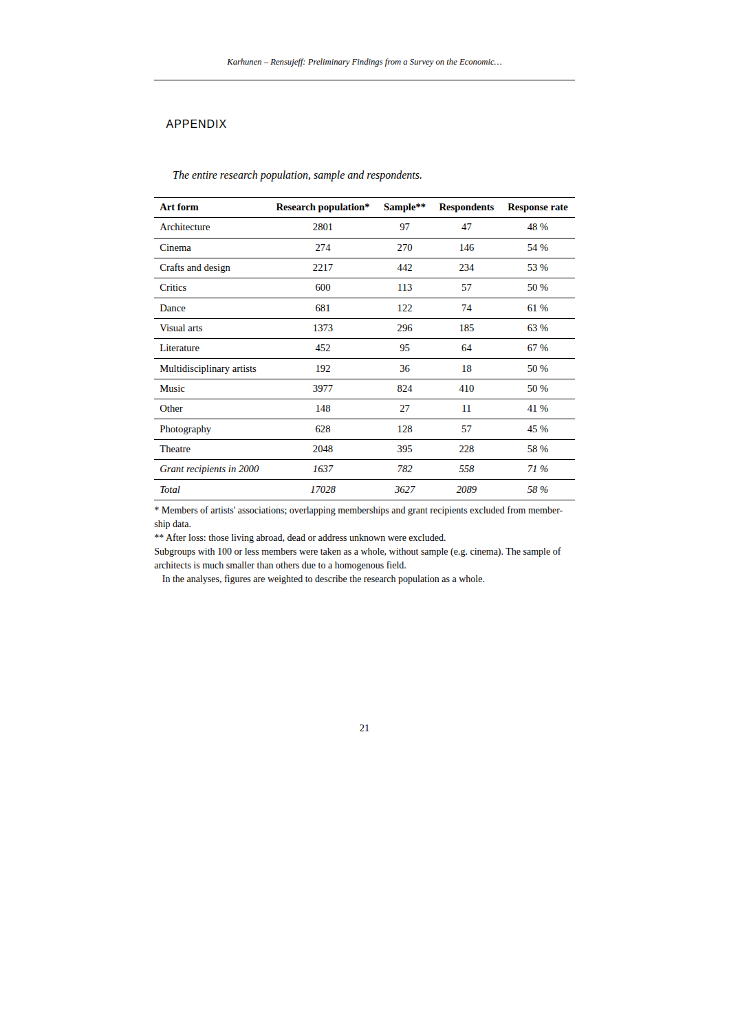Karhunen – Rensujeff: Preliminary Findings from a Survey on the Economic…
APPENDIX
The entire research population, sample and respondents.
| Art form | Research population* | Sample** | Respondents | Response rate |
| --- | --- | --- | --- | --- |
| Architecture | 2801 | 97 | 47 | 48 % |
| Cinema | 274 | 270 | 146 | 54 % |
| Crafts and design | 2217 | 442 | 234 | 53 % |
| Critics | 600 | 113 | 57 | 50 % |
| Dance | 681 | 122 | 74 | 61 % |
| Visual arts | 1373 | 296 | 185 | 63 % |
| Literature | 452 | 95 | 64 | 67 % |
| Multidisciplinary artists | 192 | 36 | 18 | 50 % |
| Music | 3977 | 824 | 410 | 50 % |
| Other | 148 | 27 | 11 | 41 % |
| Photography | 628 | 128 | 57 | 45 % |
| Theatre | 2048 | 395 | 228 | 58 % |
| Grant recipients in 2000 | 1637 | 782 | 558 | 71 % |
| Total | 17028 | 3627 | 2089 | 58 % |
* Members of artists' associations; overlapping memberships and grant recipients excluded from member-
ship data.
** After loss: those living abroad, dead or address unknown were excluded.
Subgroups with 100 or less members were taken as a whole, without sample (e.g. cinema). The sample of
architects is much smaller than others due to a homogenous field.
In the analyses, figures are weighted to describe the research population as a whole.
21